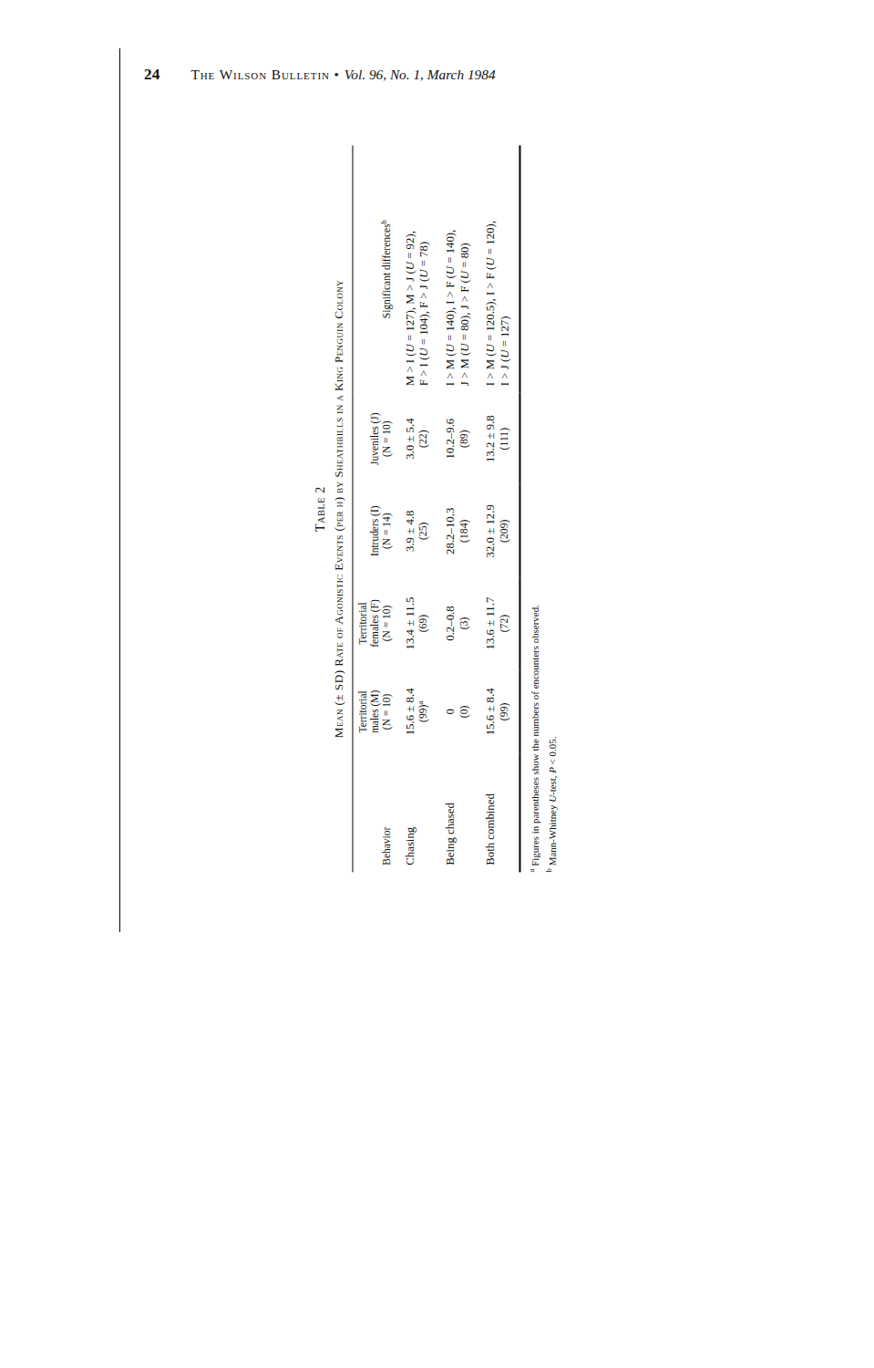24 The Wilson Bulletin • Vol. 96, No. 1, March 1984
Table 2 Mean (± SD) Rate of Agonistic Events (per h) by Sheathbills in a King Penguin Colony
| Behavior | Territorial males (M) (N = 10) | Territorial females (F) (N = 10) | Intruders (I) (N = 14) | Juveniles (J) (N = 10) | Significant differences b |
| --- | --- | --- | --- | --- | --- |
| Chasing | 15.6 ± 8.4 (99) a | 13.4 ± 11.5 (69) | 3.9 ± 4.8 (25) | 3.0 ± 5.4 (22) | M > I ( U = 127), M > J ( U = 92), F > I ( U = 104), F > J ( U = 78) |
| Being chased | 0 (0) | 0.2–0.8 (3) | 28.2–10.3 (184) | 10.2–9.6 (89) | I > M ( U = 140), I > F ( U = 140), J > M ( U = 80), J > F ( U = 80) |
| Both combined | 15.6 ± 8.4 (99) | 13.6 ± 11.7 (72) | 32.0 ± 12.9 (209) | 13.2 ± 9.8 (111) | I > M ( U = 120.5), I > F ( U = 120), I > J ( U = 127) |
a Figures in parentheses show the numbers of encounters observed.
b Mann-Whitney U-test, P < 0.05.